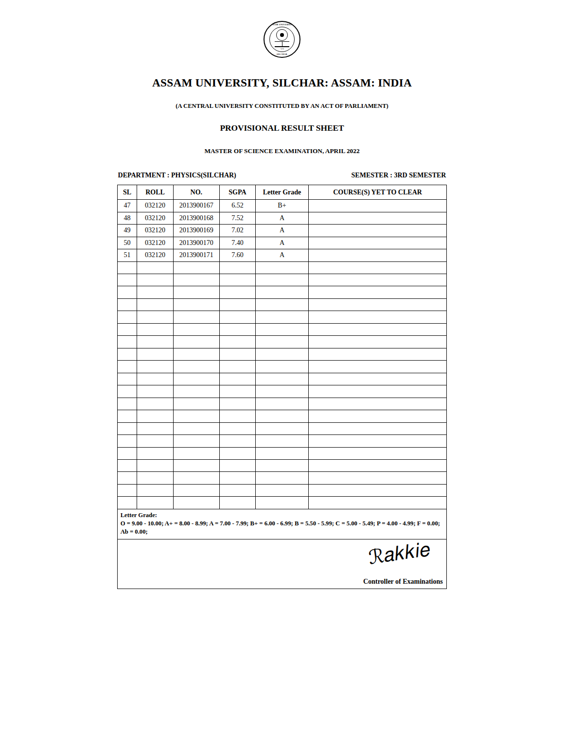ASSAM UNIVERSITY
অসম
SILCHAR
ASSAM UNIVERSITY, SILCHAR: ASSAM: INDIA
(A CENTRAL UNIVERSITY CONSTITUTED BY AN ACT OF PARLIAMENT)
PROVISIONAL RESULT SHEET
MASTER OF SCIENCE EXAMINATION, APRIL 2022
DEPARTMENT : PHYSICS(SILCHAR)
SEMESTER : 3RD SEMESTER
| SL | ROLL | NO. | SGPA | Letter Grade | COURSE(S) YET TO CLEAR |
| --- | --- | --- | --- | --- | --- |
| 47 | 032120 | 2013900167 | 6.52 | B+ | |
| 48 | 032120 | 2013900168 | 7.52 | A | |
| 49 | 032120 | 2013900169 | 7.02 | A | |
| 50 | 032120 | 2013900170 | 7.40 | A | |
| 51 | 032120 | 2013900171 | 7.60 | A | |
Letter Grade:
O = 9.00 - 10.00; A+ = 8.00 - 8.99; A = 7.00 - 7.99; B+ = 6.00 - 6.99; B = 5.50 - 5.99; C = 5.00 - 5.49; P = 4.00 - 4.99; F = 0.00; Ab = 0.00;
ℛ𝑎𝑘𝑘𝑖𝑒
Controller of Examinations